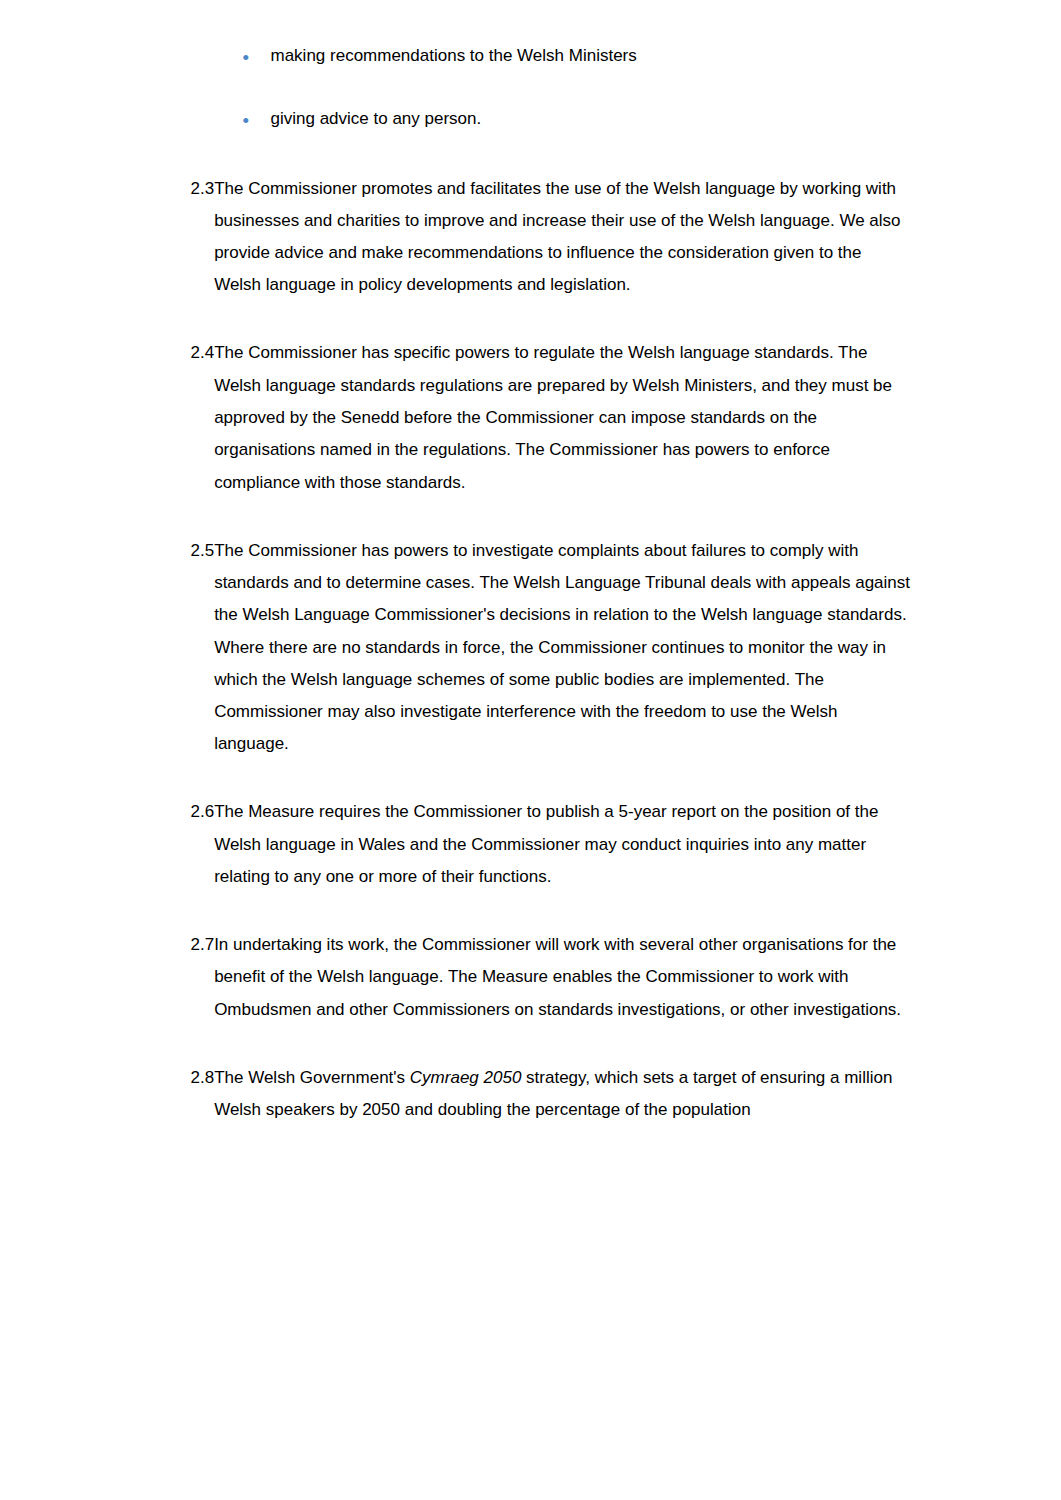making recommendations to the Welsh Ministers
giving advice to any person.
2.3 The Commissioner promotes and facilitates the use of the Welsh language by working with businesses and charities to improve and increase their use of the Welsh language. We also provide advice and make recommendations to influence the consideration given to the Welsh language in policy developments and legislation.
2.4 The Commissioner has specific powers to regulate the Welsh language standards. The Welsh language standards regulations are prepared by Welsh Ministers, and they must be approved by the Senedd before the Commissioner can impose standards on the organisations named in the regulations. The Commissioner has powers to enforce compliance with those standards.
2.5 The Commissioner has powers to investigate complaints about failures to comply with standards and to determine cases. The Welsh Language Tribunal deals with appeals against the Welsh Language Commissioner's decisions in relation to the Welsh language standards. Where there are no standards in force, the Commissioner continues to monitor the way in which the Welsh language schemes of some public bodies are implemented. The Commissioner may also investigate interference with the freedom to use the Welsh language.
2.6 The Measure requires the Commissioner to publish a 5-year report on the position of the Welsh language in Wales and the Commissioner may conduct inquiries into any matter relating to any one or more of their functions.
2.7 In undertaking its work, the Commissioner will work with several other organisations for the benefit of the Welsh language. The Measure enables the Commissioner to work with Ombudsmen and other Commissioners on standards investigations, or other investigations.
2.8 The Welsh Government's Cymraeg 2050 strategy, which sets a target of ensuring a million Welsh speakers by 2050 and doubling the percentage of the population